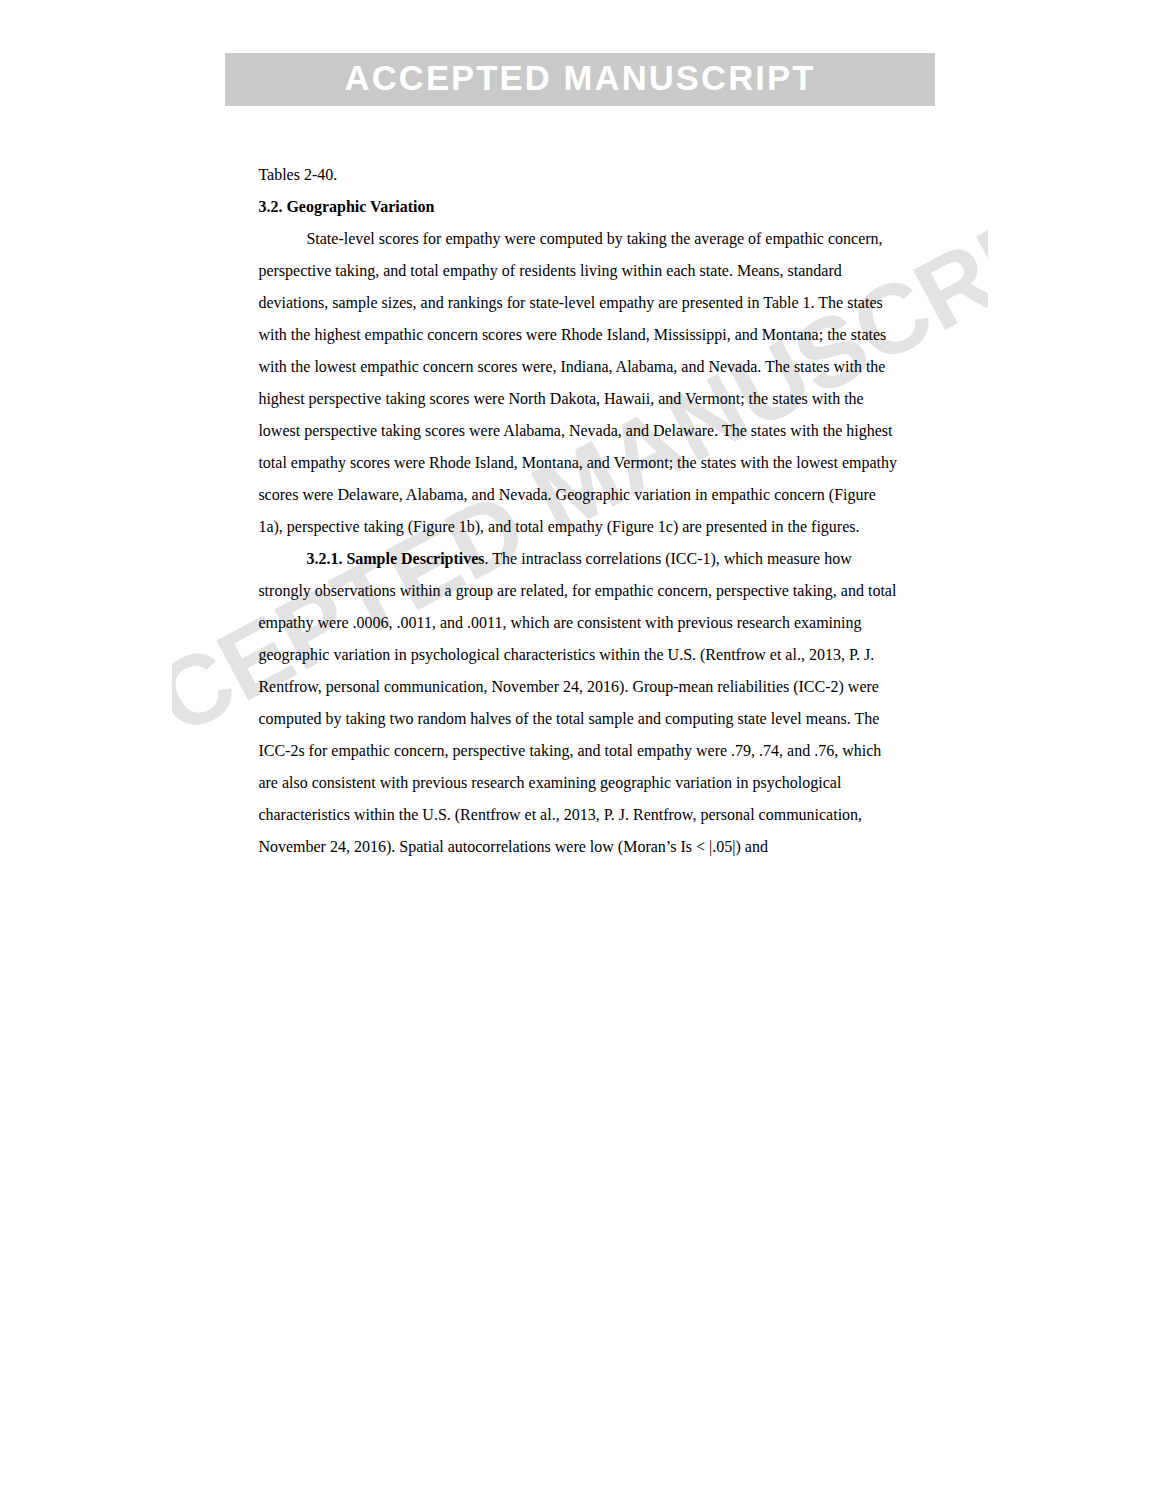ACCEPTED MANUSCRIPT
ACCEPTED MANUSCRIPT
Tables 2-40.
3.2. Geographic Variation
State-level scores for empathy were computed by taking the average of empathic concern, perspective taking, and total empathy of residents living within each state. Means, standard deviations, sample sizes, and rankings for state-level empathy are presented in Table 1. The states with the highest empathic concern scores were Rhode Island, Mississippi, and Montana; the states with the lowest empathic concern scores were, Indiana, Alabama, and Nevada. The states with the highest perspective taking scores were North Dakota, Hawaii, and Vermont; the states with the lowest perspective taking scores were Alabama, Nevada, and Delaware. The states with the highest total empathy scores were Rhode Island, Montana, and Vermont; the states with the lowest empathy scores were Delaware, Alabama, and Nevada. Geographic variation in empathic concern (Figure 1a), perspective taking (Figure 1b), and total empathy (Figure 1c) are presented in the figures.
3.2.1. Sample Descriptives. The intraclass correlations (ICC-1), which measure how strongly observations within a group are related, for empathic concern, perspective taking, and total empathy were .0006, .0011, and .0011, which are consistent with previous research examining geographic variation in psychological characteristics within the U.S. (Rentfrow et al., 2013, P. J. Rentfrow, personal communication, November 24, 2016). Group-mean reliabilities (ICC-2) were computed by taking two random halves of the total sample and computing state level means. The ICC-2s for empathic concern, perspective taking, and total empathy were .79, .74, and .76, which are also consistent with previous research examining geographic variation in psychological characteristics within the U.S. (Rentfrow et al., 2013, P. J. Rentfrow, personal communication, November 24, 2016). Spatial autocorrelations were low (Moran’s Is < |.05|) and